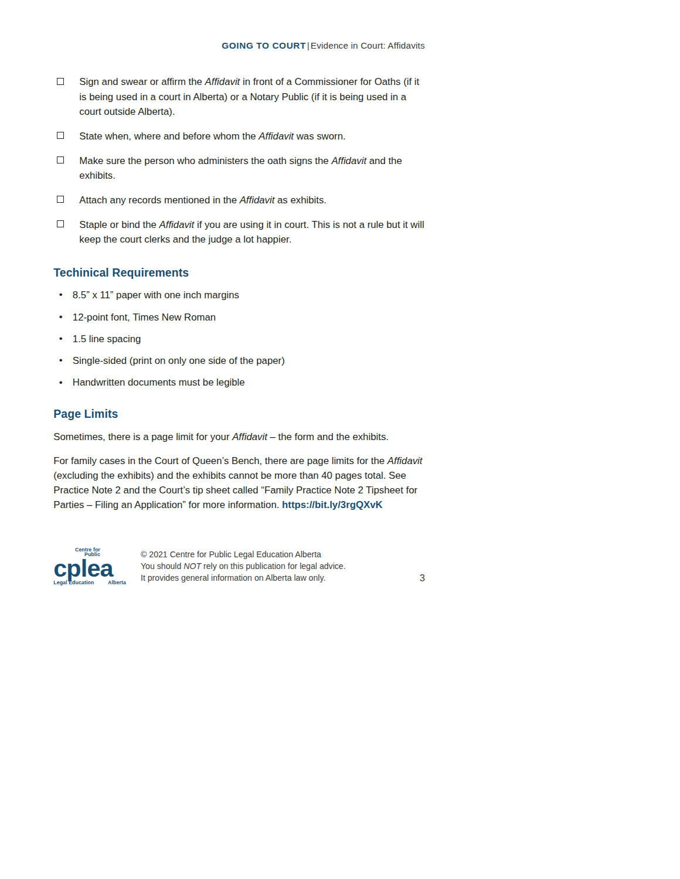GOING TO COURT|Evidence in Court: Affidavits
Sign and swear or affirm the Affidavit in front of a Commissioner for Oaths (if it is being used in a court in Alberta) or a Notary Public (if it is being used in a court outside Alberta).
State when, where and before whom the Affidavit was sworn.
Make sure the person who administers the oath signs the Affidavit and the exhibits.
Attach any records mentioned in the Affidavit as exhibits.
Staple or bind the Affidavit if you are using it in court. This is not a rule but it will keep the court clerks and the judge a lot happier.
Techinical Requirements
8.5” x 11” paper with one inch margins
12-point font, Times New Roman
1.5 line spacing
Single-sided (print on only one side of the paper)
Handwritten documents must be legible
Page Limits
Sometimes, there is a page limit for your Affidavit – the form and the exhibits.
For family cases in the Court of Queen’s Bench, there are page limits for the Affidavit (excluding the exhibits) and the exhibits cannot be more than 40 pages total. See Practice Note 2 and the Court’s tip sheet called “Family Practice Note 2 Tipsheet for Parties – Filing an Application” for more information. https://bit.ly/3rgQXvK
Centre for
Public
cplea
Legal Education Alberta
© 2021 Centre for Public Legal Education Alberta
You should NOT rely on this publication for legal advice.
It provides general information on Alberta law only.
3